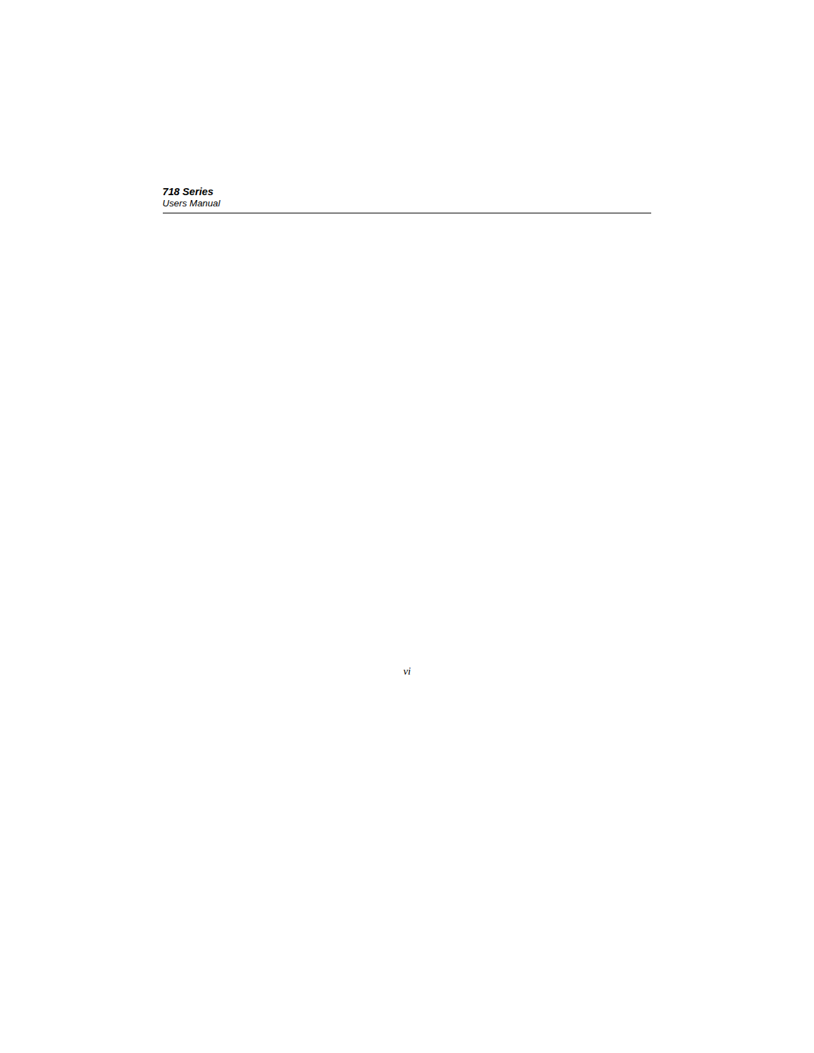718 Series
Users Manual
vi